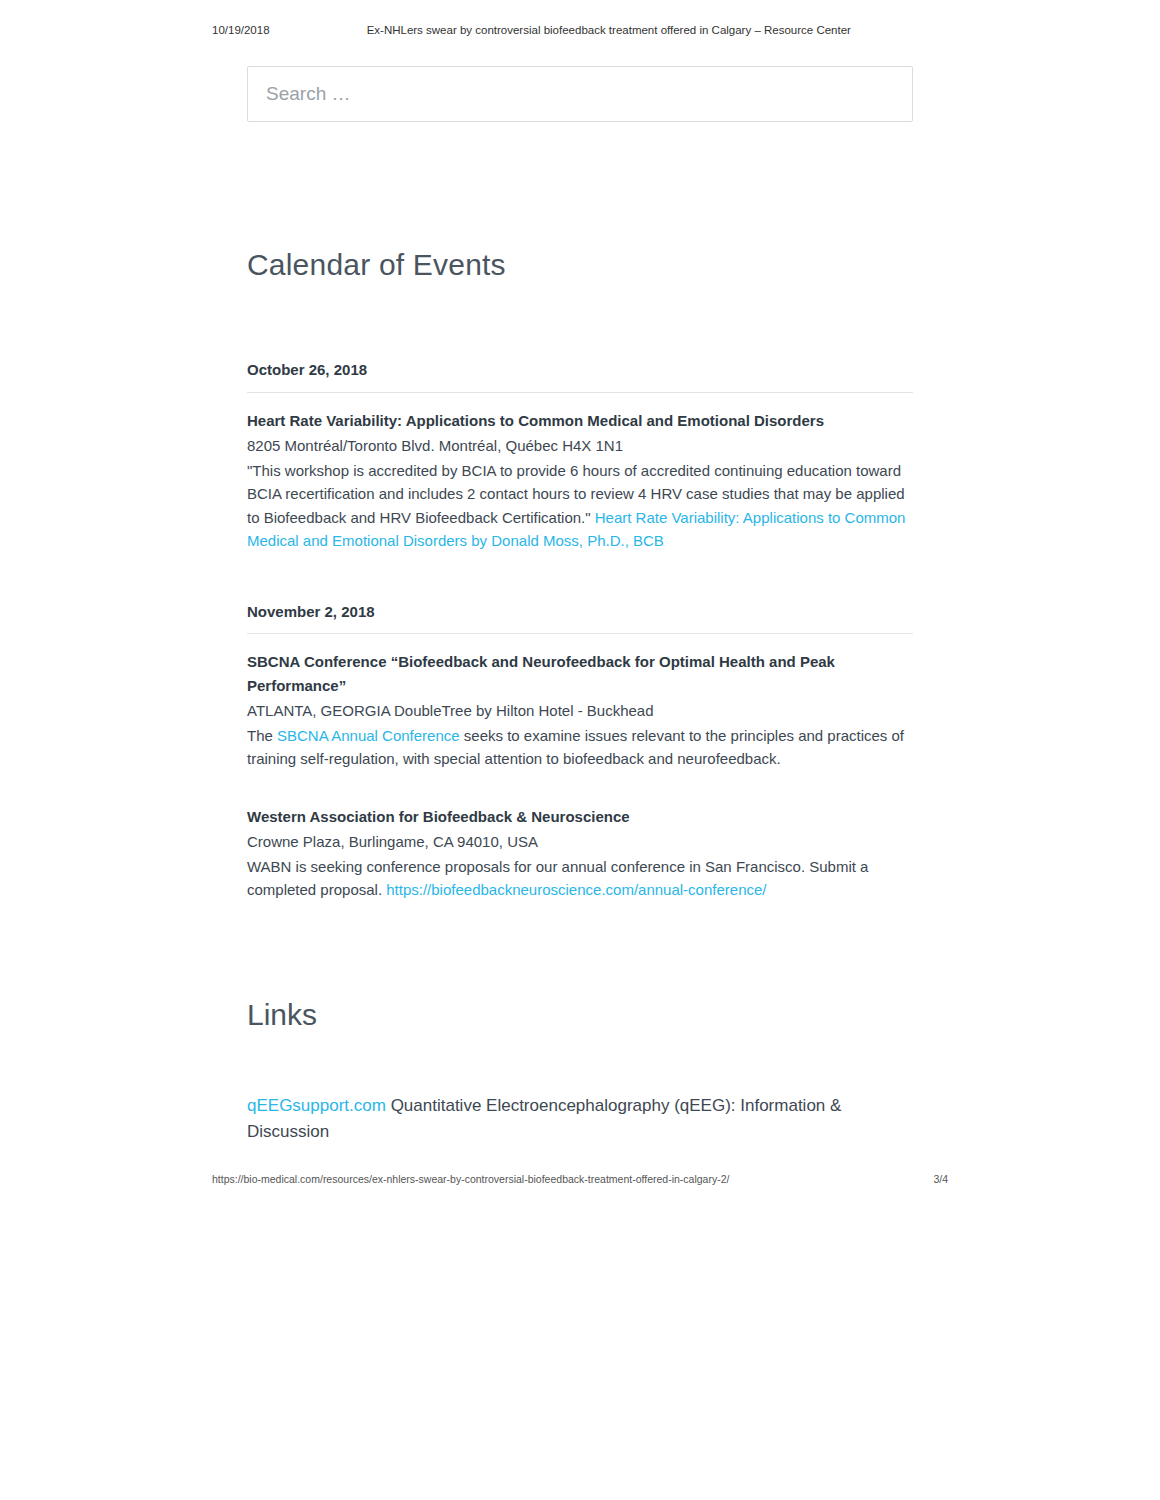10/19/2018
Ex-NHLers swear by controversial biofeedback treatment offered in Calgary – Resource Center
Calendar of Events
October 26, 2018
Heart Rate Variability: Applications to Common Medical and Emotional Disorders
8205 Montréal/Toronto Blvd. Montréal, Québec H4X 1N1
"This workshop is accredited by BCIA to provide 6 hours of accredited continuing education toward BCIA recertification and includes 2 contact hours to review 4 HRV case studies that may be applied to Biofeedback and HRV Biofeedback Certification." Heart Rate Variability: Applications to Common Medical and Emotional Disorders by Donald Moss, Ph.D., BCB
November 2, 2018
SBCNA Conference “Biofeedback and Neurofeedback for Optimal Health and Peak Performance”
ATLANTA, GEORGIA DoubleTree by Hilton Hotel - Buckhead
The SBCNA Annual Conference seeks to examine issues relevant to the principles and practices of training self-regulation, with special attention to biofeedback and neurofeedback.
Western Association for Biofeedback & Neuroscience
Crowne Plaza, Burlingame, CA 94010, USA
WABN is seeking conference proposals for our annual conference in San Francisco. Submit a completed proposal. https://biofeedbackneuroscience.com/annual-conference/
Links
qEEGsupport.com Quantitative Electroencephalography (qEEG): Information & Discussion
https://bio-medical.com/resources/ex-nhlers-swear-by-controversial-biofeedback-treatment-offered-in-calgary-2/
3/4